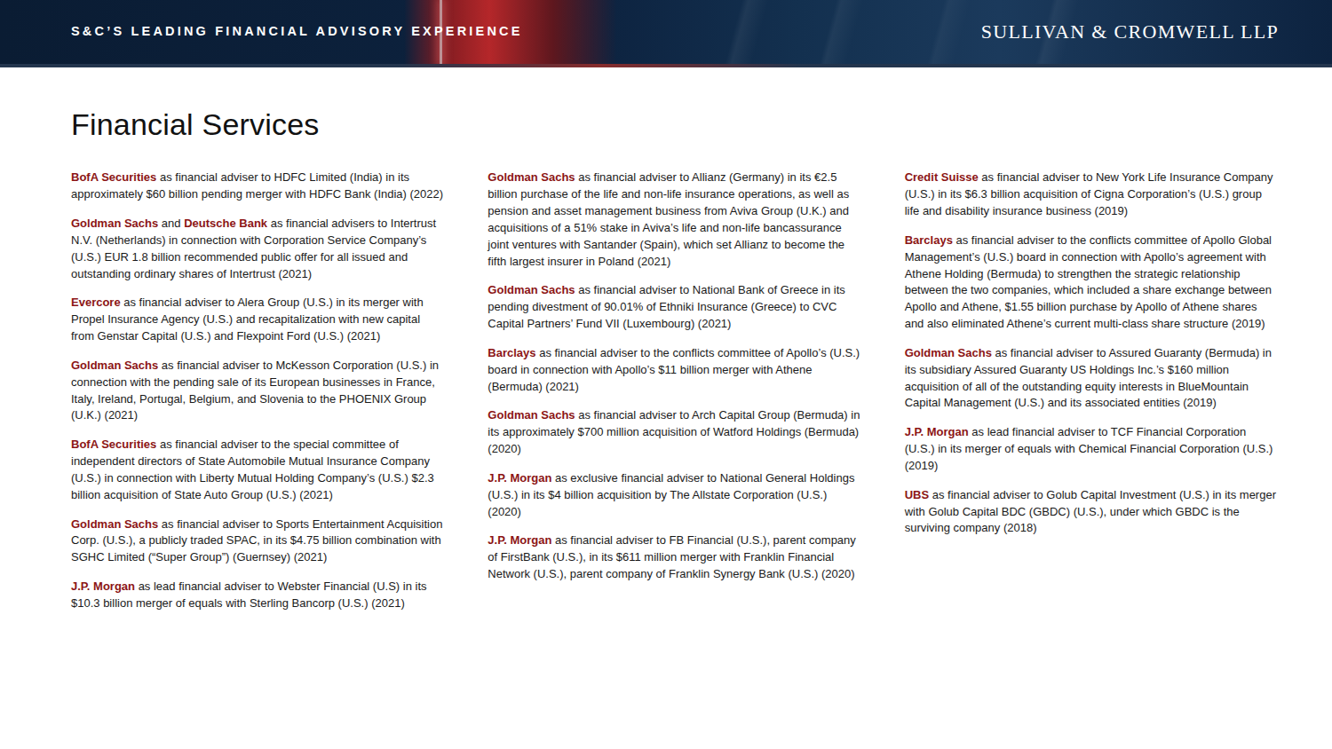S&C’s Leading Financial Advisory Experience
SULLIVAN & CROMWELL LLP
Financial Services
BofA Securities as financial adviser to HDFC Limited (India) in its approximately $60 billion pending merger with HDFC Bank (India) (2022)
Goldman Sachs and Deutsche Bank as financial advisers to Intertrust N.V. (Netherlands) in connection with Corporation Service Company’s (U.S.) EUR 1.8 billion recommended public offer for all issued and outstanding ordinary shares of Intertrust (2021)
Evercore as financial adviser to Alera Group (U.S.) in its merger with Propel Insurance Agency (U.S.) and recapitalization with new capital from Genstar Capital (U.S.) and Flexpoint Ford (U.S.) (2021)
Goldman Sachs as financial adviser to McKesson Corporation (U.S.) in connection with the pending sale of its European businesses in France, Italy, Ireland, Portugal, Belgium, and Slovenia to the PHOENIX Group (U.K.) (2021)
BofA Securities as financial adviser to the special committee of independent directors of State Automobile Mutual Insurance Company (U.S.) in connection with Liberty Mutual Holding Company’s (U.S.) $2.3 billion acquisition of State Auto Group (U.S.) (2021)
Goldman Sachs as financial adviser to Sports Entertainment Acquisition Corp. (U.S.), a publicly traded SPAC, in its $4.75 billion combination with SGHC Limited (“Super Group”) (Guernsey) (2021)
J.P. Morgan as lead financial adviser to Webster Financial (U.S) in its $10.3 billion merger of equals with Sterling Bancorp (U.S.) (2021)
Goldman Sachs as financial adviser to Allianz (Germany) in its €2.5 billion purchase of the life and non-life insurance operations, as well as pension and asset management business from Aviva Group (U.K.) and acquisitions of a 51% stake in Aviva’s life and non-life bancassurance joint ventures with Santander (Spain), which set Allianz to become the fifth largest insurer in Poland (2021)
Goldman Sachs as financial adviser to National Bank of Greece in its pending divestment of 90.01% of Ethniki Insurance (Greece) to CVC Capital Partners’ Fund VII (Luxembourg) (2021)
Barclays as financial adviser to the conflicts committee of Apollo’s (U.S.) board in connection with Apollo’s $11 billion merger with Athene (Bermuda) (2021)
Goldman Sachs as financial adviser to Arch Capital Group (Bermuda) in its approximately $700 million acquisition of Watford Holdings (Bermuda) (2020)
J.P. Morgan as exclusive financial adviser to National General Holdings (U.S.) in its $4 billion acquisition by The Allstate Corporation (U.S.) (2020)
J.P. Morgan as financial adviser to FB Financial (U.S.), parent company of FirstBank (U.S.), in its $611 million merger with Franklin Financial Network (U.S.), parent company of Franklin Synergy Bank (U.S.) (2020)
Credit Suisse as financial adviser to New York Life Insurance Company (U.S.) in its $6.3 billion acquisition of Cigna Corporation’s (U.S.) group life and disability insurance business (2019)
Barclays as financial adviser to the conflicts committee of Apollo Global Management’s (U.S.) board in connection with Apollo’s agreement with Athene Holding (Bermuda) to strengthen the strategic relationship between the two companies, which included a share exchange between Apollo and Athene, $1.55 billion purchase by Apollo of Athene shares and also eliminated Athene’s current multi-class share structure (2019)
Goldman Sachs as financial adviser to Assured Guaranty (Bermuda) in its subsidiary Assured Guaranty US Holdings Inc.’s $160 million acquisition of all of the outstanding equity interests in BlueMountain Capital Management (U.S.) and its associated entities (2019)
J.P. Morgan as lead financial adviser to TCF Financial Corporation (U.S.) in its merger of equals with Chemical Financial Corporation (U.S.) (2019)
UBS as financial adviser to Golub Capital Investment (U.S.) in its merger with Golub Capital BDC (GBDC) (U.S.), under which GBDC is the surviving company (2018)